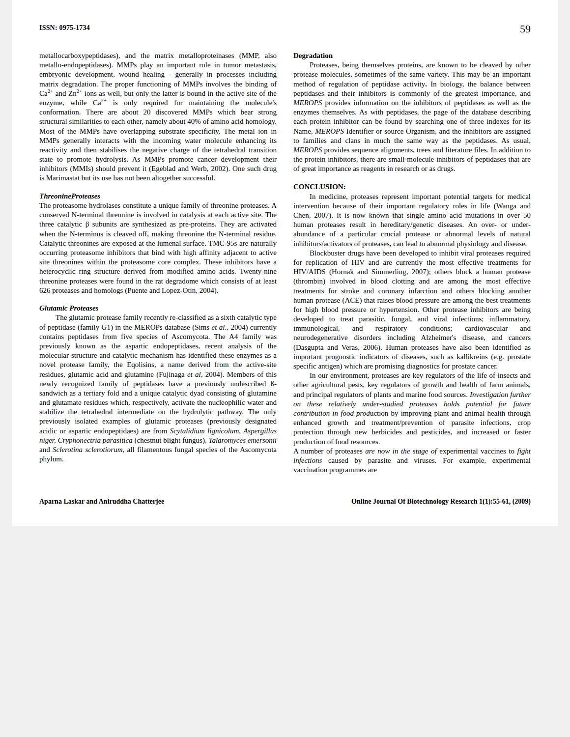ISSN: 0975-1734
59
metallocarboxypeptidases), and the matrix metalloproteinases (MMP, also metallo-endopeptidases). MMPs play an important role in tumor metastasis, embryonic development, wound healing - generally in processes including matrix degradation. The proper functioning of MMPs involves the binding of Ca2+ and Zn2+ ions as well, but only the latter is bound in the active site of the enzyme, while Ca2+ is only required for maintaining the molecule's conformation. There are about 20 discovered MMPs which bear strong structural similarities to each other, namely about 40% of amino acid homology. Most of the MMPs have overlapping substrate specificity. The metal ion in MMPs generally interacts with the incoming water molecule enhancing its reactivity and then stabilises the negative charge of the tetrahedral transition state to promote hydrolysis. As MMPs promote cancer development their inhibitors (MMIs) should prevent it (Egeblad and Werb, 2002). One such drug is Marimastat but its use has not been altogether successful.
ThreonineProteases
The proteasome hydrolases constitute a unique family of threonine proteases. A conserved N-terminal threonine is involved in catalysis at each active site. The three catalytic β subunits are synthesized as pre-proteins. They are activated when the N-terminus is cleaved off, making threonine the N-terminal residue. Catalytic threonines are exposed at the lumenal surface. TMC-95s are naturally occurring proteasome inhibitors that bind with high affinity adjacent to active site threonines within the proteasome core complex. These inhibitors have a heterocyclic ring structure derived from modified amino acids. Twenty-nine threonine proteases were found in the rat degradome which consists of at least 626 proteases and homologs (Puente and Lopez-Otin, 2004).
Glutamic Proteases
The glutamic protease family recently re-classified as a sixth catalytic type of peptidase (family G1) in the MEROPs database (Sims et al., 2004) currently contains peptidases from five species of Ascomycota. The A4 family was previously known as the aspartic endopeptidases, recent analysis of the molecular structure and catalytic mechanism has identified these enzymes as a novel protease family, the Eqolisins, a name derived from the active-site residues, glutamic acid and glutamine (Fujinaga et al, 2004). Members of this newly recognized family of peptidases have a previously undescribed ß-sandwich as a tertiary fold and a unique catalytic dyad consisting of glutamine and glutamate residues which, respectively, activate the nucleophilic water and stabilize the tetrahedral intermediate on the hydrolytic pathway. The only previously isolated examples of glutamic proteases (previously designated acidic or aspartic endopeptidaes) are from Scytalidium lignicolum, Aspergillus niger, Cryphonectria parasitica (chestnut blight fungus), Talaromyces emersonii and Sclerotina sclerotiorum, all filamentous fungal species of the Ascomycota phylum.
Degradation
Proteases, being themselves proteins, are known to be cleaved by other protease molecules, sometimes of the same variety. This may be an important method of regulation of peptidase activity. In biology, the balance between peptidases and their inhibitors is commonly of the greatest importance, and MEROPS provides information on the inhibitors of peptidases as well as the enzymes themselves. As with peptidases, the page of the database describing each protein inhibitor can be found by searching one of three indexes for its Name, MEROPS Identifier or source Organism, and the inhibitors are assigned to families and clans in much the same way as the peptidases. As usual, MEROPS provides sequence alignments, trees and literature files. In addition to the protein inhibitors, there are small-molecule inhibitors of peptidases that are of great importance as reagents in research or as drugs.
Conclusion:
In medicine, proteases represent important potential targets for medical intervention because of their important regulatory roles in life (Wanga and Chen, 2007). It is now known that single amino acid mutations in over 50 human proteases result in hereditary/genetic diseases. An over- or under-abundance of a particular crucial protease or abnormal levels of natural inhibitors/activators of proteases, can lead to abnormal physiology and disease.
Blockbuster drugs have been developed to inhibit viral proteases required for replication of HIV and are currently the most effective treatments for HIV/AIDS (Hornak and Simmerling, 2007); others block a human protease (thrombin) involved in blood clotting and are among the most effective treatments for stroke and coronary infarction and others blocking another human protease (ACE) that raises blood pressure are among the best treatments for high blood pressure or hypertension. Other protease inhibitors are being developed to treat parasitic, fungal, and viral infections; inflammatory, immunological, and respiratory conditions; cardiovascular and neurodegenerative disorders including Alzheimer's disease, and cancers (Dasgupta and Veras, 2006). Human proteases have also been identified as important prognostic indicators of diseases, such as kallikreins (e.g. prostate specific antigen) which are promising diagnostics for prostate cancer.
In our environment, proteases are key regulators of the life of insects and other agricultural pests, key regulators of growth and health of farm animals, and principal regulators of plants and marine food sources. Investigation further on these relatively under-studied proteases holds potential for future contribution in food production by improving plant and animal health through enhanced growth and treatment/prevention of parasite infections, crop protection through new herbicides and pesticides, and increased or faster production of food resources.
A number of proteases are now in the stage of experimental vaccines to fight infections caused by parasite and viruses. For example, experimental vaccination programmes are
Aparna Laskar and Aniruddha Chatterjee
Online Journal Of Biotechnology Research 1(1):55-61, (2009)